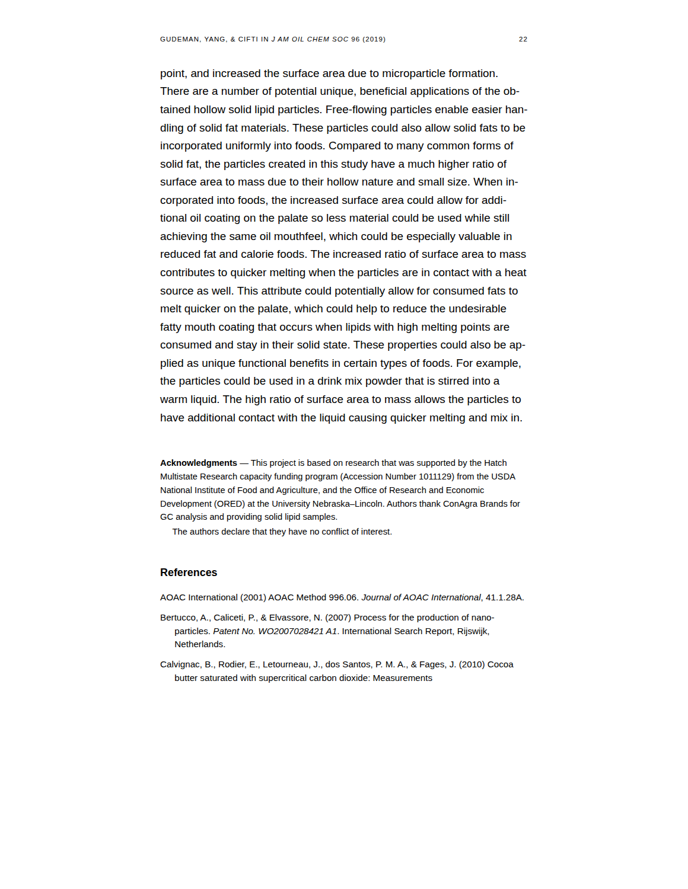Gudeman, Yang, & Cifti in J Am Oil Chem Soc 96 (2019) 22
point, and increased the surface area due to microparticle formation. There are a number of potential unique, beneficial applications of the obtained hollow solid lipid particles. Free-flowing particles enable easier handling of solid fat materials. These particles could also allow solid fats to be incorporated uniformly into foods. Compared to many common forms of solid fat, the particles created in this study have a much higher ratio of surface area to mass due to their hollow nature and small size. When incorporated into foods, the increased surface area could allow for additional oil coating on the palate so less material could be used while still achieving the same oil mouthfeel, which could be especially valuable in reduced fat and calorie foods. The increased ratio of surface area to mass contributes to quicker melting when the particles are in contact with a heat source as well. This attribute could potentially allow for consumed fats to melt quicker on the palate, which could help to reduce the undesirable fatty mouth coating that occurs when lipids with high melting points are consumed and stay in their solid state. These properties could also be applied as unique functional benefits in certain types of foods. For example, the particles could be used in a drink mix powder that is stirred into a warm liquid. The high ratio of surface area to mass allows the particles to have additional contact with the liquid causing quicker melting and mix in.
Acknowledgments — This project is based on research that was supported by the Hatch Multistate Research capacity funding program (Accession Number 1011129) from the USDA National Institute of Food and Agriculture, and the Office of Research and Economic Development (ORED) at the University Nebraska–Lincoln. Authors thank ConAgra Brands for GC analysis and providing solid lipid samples.
The authors declare that they have no conflict of interest.
References
AOAC International (2001) AOAC Method 996.06. Journal of AOAC International, 41.1.28A.
Bertucco, A., Caliceti, P., & Elvassore, N. (2007) Process for the production of nano-particles. Patent No. WO2007028421 A1. International Search Report, Rijswijk, Netherlands.
Calvignac, B., Rodier, E., Letourneau, J., dos Santos, P. M. A., & Fages, J. (2010) Cocoa butter saturated with supercritical carbon dioxide: Measurements